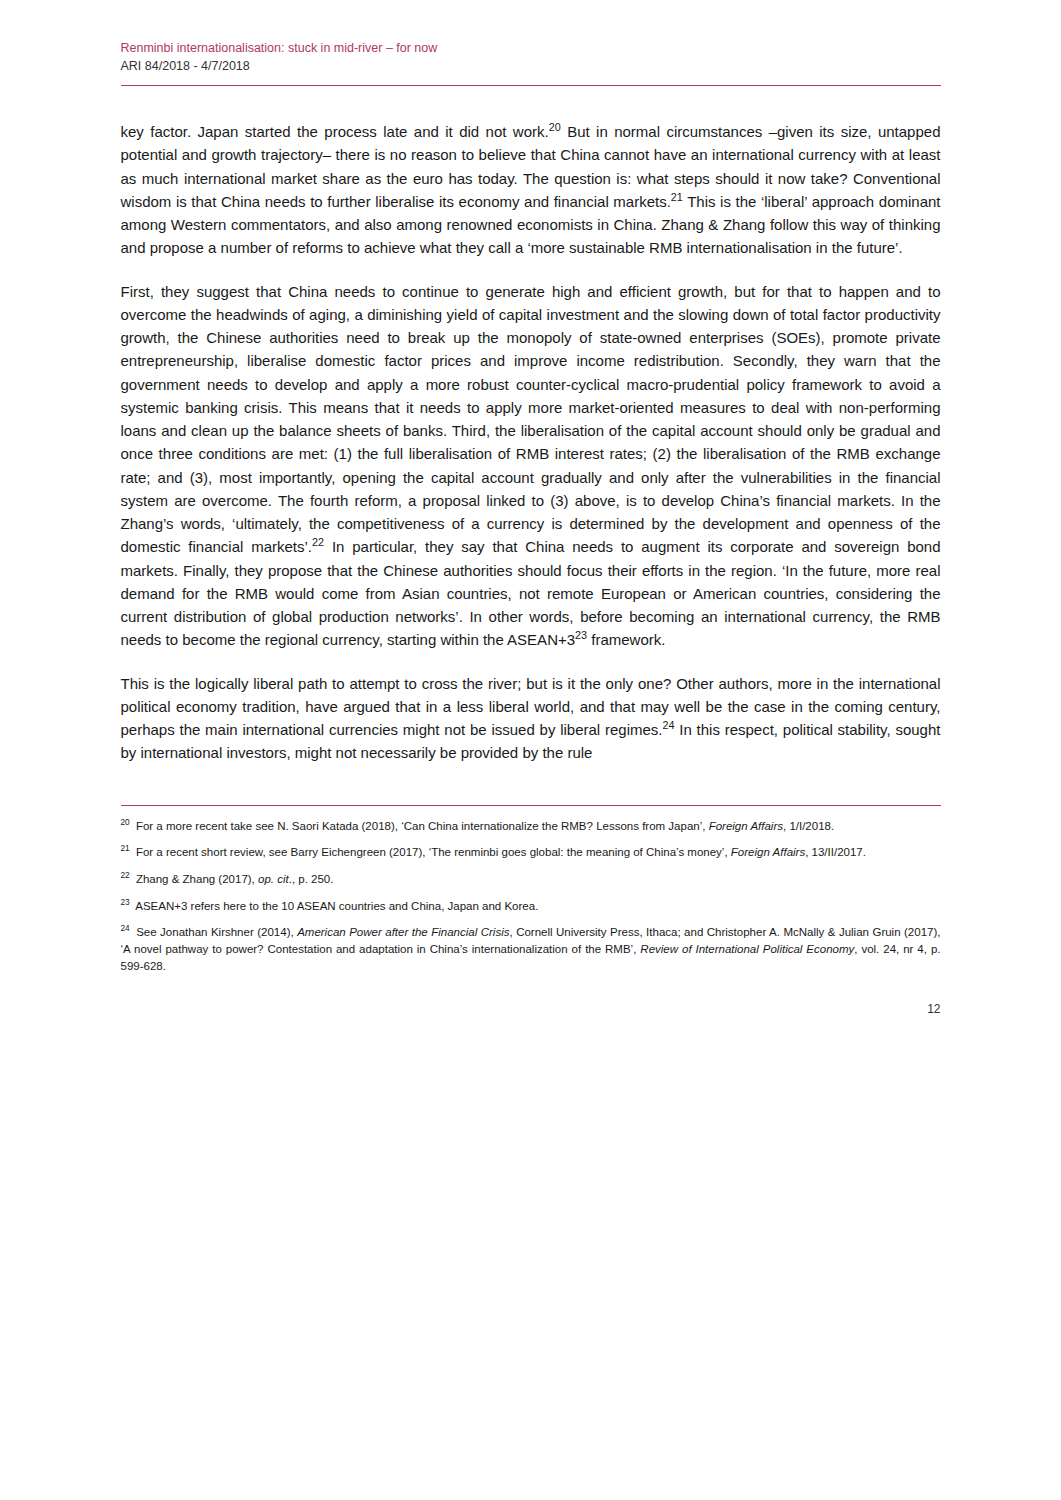Renminbi internationalisation: stuck in mid-river – for now ARI 84/2018 - 4/7/2018
key factor. Japan started the process late and it did not work.20 But in normal circumstances –given its size, untapped potential and growth trajectory– there is no reason to believe that China cannot have an international currency with at least as much international market share as the euro has today. The question is: what steps should it now take? Conventional wisdom is that China needs to further liberalise its economy and financial markets.21 This is the ‘liberal’ approach dominant among Western commentators, and also among renowned economists in China. Zhang & Zhang follow this way of thinking and propose a number of reforms to achieve what they call a ‘more sustainable RMB internationalisation in the future’.
First, they suggest that China needs to continue to generate high and efficient growth, but for that to happen and to overcome the headwinds of aging, a diminishing yield of capital investment and the slowing down of total factor productivity growth, the Chinese authorities need to break up the monopoly of state-owned enterprises (SOEs), promote private entrepreneurship, liberalise domestic factor prices and improve income redistribution. Secondly, they warn that the government needs to develop and apply a more robust counter-cyclical macro-prudential policy framework to avoid a systemic banking crisis. This means that it needs to apply more market-oriented measures to deal with non-performing loans and clean up the balance sheets of banks. Third, the liberalisation of the capital account should only be gradual and once three conditions are met: (1) the full liberalisation of RMB interest rates; (2) the liberalisation of the RMB exchange rate; and (3), most importantly, opening the capital account gradually and only after the vulnerabilities in the financial system are overcome. The fourth reform, a proposal linked to (3) above, is to develop China’s financial markets. In the Zhang’s words, ‘ultimately, the competitiveness of a currency is determined by the development and openness of the domestic financial markets’.22 In particular, they say that China needs to augment its corporate and sovereign bond markets. Finally, they propose that the Chinese authorities should focus their efforts in the region. ‘In the future, more real demand for the RMB would come from Asian countries, not remote European or American countries, considering the current distribution of global production networks’. In other words, before becoming an international currency, the RMB needs to become the regional currency, starting within the ASEAN+323 framework.
This is the logically liberal path to attempt to cross the river; but is it the only one? Other authors, more in the international political economy tradition, have argued that in a less liberal world, and that may well be the case in the coming century, perhaps the main international currencies might not be issued by liberal regimes.24 In this respect, political stability, sought by international investors, might not necessarily be provided by the rule
20 For a more recent take see N. Saori Katada (2018), ‘Can China internationalize the RMB? Lessons from Japan’, Foreign Affairs, 1/I/2018.
21 For a recent short review, see Barry Eichengreen (2017), ‘The renminbi goes global: the meaning of China’s money’, Foreign Affairs, 13/II/2017.
22 Zhang & Zhang (2017), op. cit., p. 250.
23 ASEAN+3 refers here to the 10 ASEAN countries and China, Japan and Korea.
24 See Jonathan Kirshner (2014), American Power after the Financial Crisis, Cornell University Press, Ithaca; and Christopher A. McNally & Julian Gruin (2017), ‘A novel pathway to power? Contestation and adaptation in China’s internationalization of the RMB’, Review of International Political Economy, vol. 24, nr 4, p. 599-628.
12